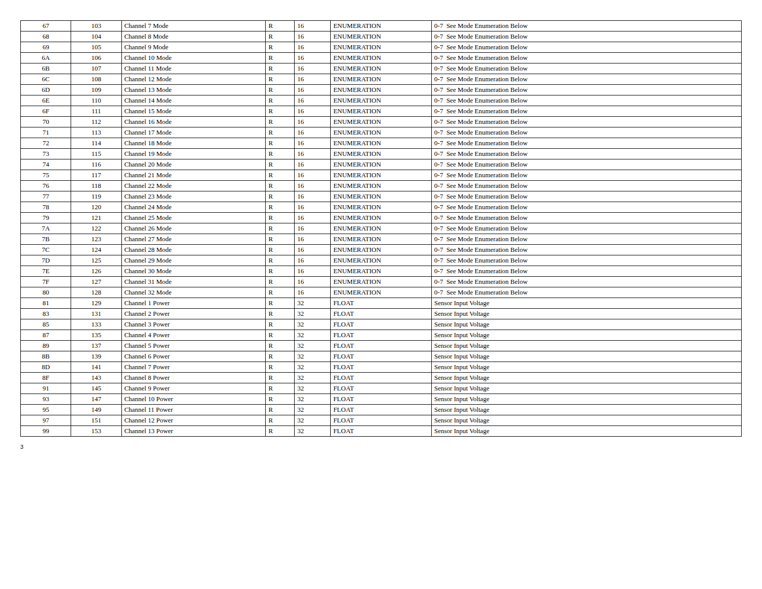| 67 | 103 | Channel 7 Mode | R | 16 | ENUMERATION | 0-7 See Mode Enumeration Below |
| 68 | 104 | Channel 8 Mode | R | 16 | ENUMERATION | 0-7 See Mode Enumeration Below |
| 69 | 105 | Channel 9 Mode | R | 16 | ENUMERATION | 0-7 See Mode Enumeration Below |
| 6A | 106 | Channel 10 Mode | R | 16 | ENUMERATION | 0-7 See Mode Enumeration Below |
| 6B | 107 | Channel 11 Mode | R | 16 | ENUMERATION | 0-7 See Mode Enumeration Below |
| 6C | 108 | Channel 12 Mode | R | 16 | ENUMERATION | 0-7 See Mode Enumeration Below |
| 6D | 109 | Channel 13 Mode | R | 16 | ENUMERATION | 0-7 See Mode Enumeration Below |
| 6E | 110 | Channel 14 Mode | R | 16 | ENUMERATION | 0-7 See Mode Enumeration Below |
| 6F | 111 | Channel 15 Mode | R | 16 | ENUMERATION | 0-7 See Mode Enumeration Below |
| 70 | 112 | Channel 16 Mode | R | 16 | ENUMERATION | 0-7 See Mode Enumeration Below |
| 71 | 113 | Channel 17 Mode | R | 16 | ENUMERATION | 0-7 See Mode Enumeration Below |
| 72 | 114 | Channel 18 Mode | R | 16 | ENUMERATION | 0-7 See Mode Enumeration Below |
| 73 | 115 | Channel 19 Mode | R | 16 | ENUMERATION | 0-7 See Mode Enumeration Below |
| 74 | 116 | Channel 20 Mode | R | 16 | ENUMERATION | 0-7 See Mode Enumeration Below |
| 75 | 117 | Channel 21 Mode | R | 16 | ENUMERATION | 0-7 See Mode Enumeration Below |
| 76 | 118 | Channel 22 Mode | R | 16 | ENUMERATION | 0-7 See Mode Enumeration Below |
| 77 | 119 | Channel 23 Mode | R | 16 | ENUMERATION | 0-7 See Mode Enumeration Below |
| 78 | 120 | Channel 24 Mode | R | 16 | ENUMERATION | 0-7 See Mode Enumeration Below |
| 79 | 121 | Channel 25 Mode | R | 16 | ENUMERATION | 0-7 See Mode Enumeration Below |
| 7A | 122 | Channel 26 Mode | R | 16 | ENUMERATION | 0-7 See Mode Enumeration Below |
| 7B | 123 | Channel 27 Mode | R | 16 | ENUMERATION | 0-7 See Mode Enumeration Below |
| 7C | 124 | Channel 28 Mode | R | 16 | ENUMERATION | 0-7 See Mode Enumeration Below |
| 7D | 125 | Channel 29 Mode | R | 16 | ENUMERATION | 0-7 See Mode Enumeration Below |
| 7E | 126 | Channel 30 Mode | R | 16 | ENUMERATION | 0-7 See Mode Enumeration Below |
| 7F | 127 | Channel 31 Mode | R | 16 | ENUMERATION | 0-7 See Mode Enumeration Below |
| 80 | 128 | Channel 32 Mode | R | 16 | ENUMERATION | 0-7 See Mode Enumeration Below |
| 81 | 129 | Channel 1 Power | R | 32 | FLOAT | Sensor Input Voltage |
| 83 | 131 | Channel 2 Power | R | 32 | FLOAT | Sensor Input Voltage |
| 85 | 133 | Channel 3 Power | R | 32 | FLOAT | Sensor Input Voltage |
| 87 | 135 | Channel 4 Power | R | 32 | FLOAT | Sensor Input Voltage |
| 89 | 137 | Channel 5 Power | R | 32 | FLOAT | Sensor Input Voltage |
| 8B | 139 | Channel 6 Power | R | 32 | FLOAT | Sensor Input Voltage |
| 8D | 141 | Channel 7 Power | R | 32 | FLOAT | Sensor Input Voltage |
| 8F | 143 | Channel 8 Power | R | 32 | FLOAT | Sensor Input Voltage |
| 91 | 145 | Channel 9 Power | R | 32 | FLOAT | Sensor Input Voltage |
| 93 | 147 | Channel 10 Power | R | 32 | FLOAT | Sensor Input Voltage |
| 95 | 149 | Channel 11 Power | R | 32 | FLOAT | Sensor Input Voltage |
| 97 | 151 | Channel 12 Power | R | 32 | FLOAT | Sensor Input Voltage |
| 99 | 153 | Channel 13 Power | R | 32 | FLOAT | Sensor Input Voltage |
3